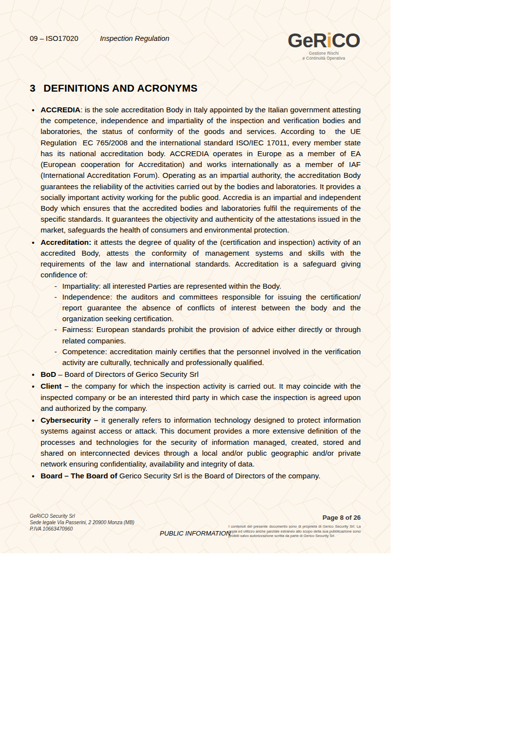09 – ISO17020 Inspection Regulation
GeRi CO
Gestione Rischi
e Continuità Operativa
3 DEFINITIONS AND ACRONYMS
ACCREDIA: is the sole accreditation Body in Italy appointed by the Italian government attesting the competence, independence and impartiality of the inspection and verification bodies and laboratories, the status of conformity of the goods and services. According to the UE Regulation EC 765/2008 and the international standard ISO/IEC 17011, every member state has its national accreditation body. ACCREDIA operates in Europe as a member of EA (European cooperation for Accreditation) and works internationally as a member of IAF (International Accreditation Forum). Operating as an impartial authority, the accreditation Body guarantees the reliability of the activities carried out by the bodies and laboratories. It provides a socially important activity working for the public good. Accredia is an impartial and independent Body which ensures that the accredited bodies and laboratories fulfil the requirements of the specific standards. It guarantees the objectivity and authenticity of the attestations issued in the market, safeguards the health of consumers and environmental protection.
Accreditation: it attests the degree of quality of the (certification and inspection) activity of an accredited Body, attests the conformity of management systems and skills with the requirements of the law and international standards. Accreditation is a safeguard giving confidence of:
Impartiality: all interested Parties are represented within the Body.
Independence: the auditors and committees responsible for issuing the certification/ report guarantee the absence of conflicts of interest between the body and the organization seeking certification.
Fairness: European standards prohibit the provision of advice either directly or through related companies.
Competence: accreditation mainly certifies that the personnel involved in the verification activity are culturally, technically and professionally qualified.
BoD – Board of Directors of Gerico Security Srl
Client – the company for which the inspection activity is carried out. It may coincide with the inspected company or be an interested third party in which case the inspection is agreed upon and authorized by the company.
Cybersecurity – it generally refers to information technology designed to protect information systems against access or attack. This document provides a more extensive definition of the processes and technologies for the security of information managed, created, stored and shared on interconnected devices through a local and/or public geographic and/or private network ensuring confidentiality, availability and integrity of data.
Board – The Board of Gerico Security Srl is the Board of Directors of the company.
GeRiCO Security Srl
Sede legale Via Passerini, 2 20900 Monza (MB)
P.IVA 10663470960
Page 8 of 26
I contenuti del presente documento sono di proprietà di Gerico Security Srl. La copia ed utilizzo anche parziale estraneo allo scopo della sua pubblicazione sono proibiti salvo autorizzazione scritta da parte di Gerico Security Srl
PUBLIC INFORMATION